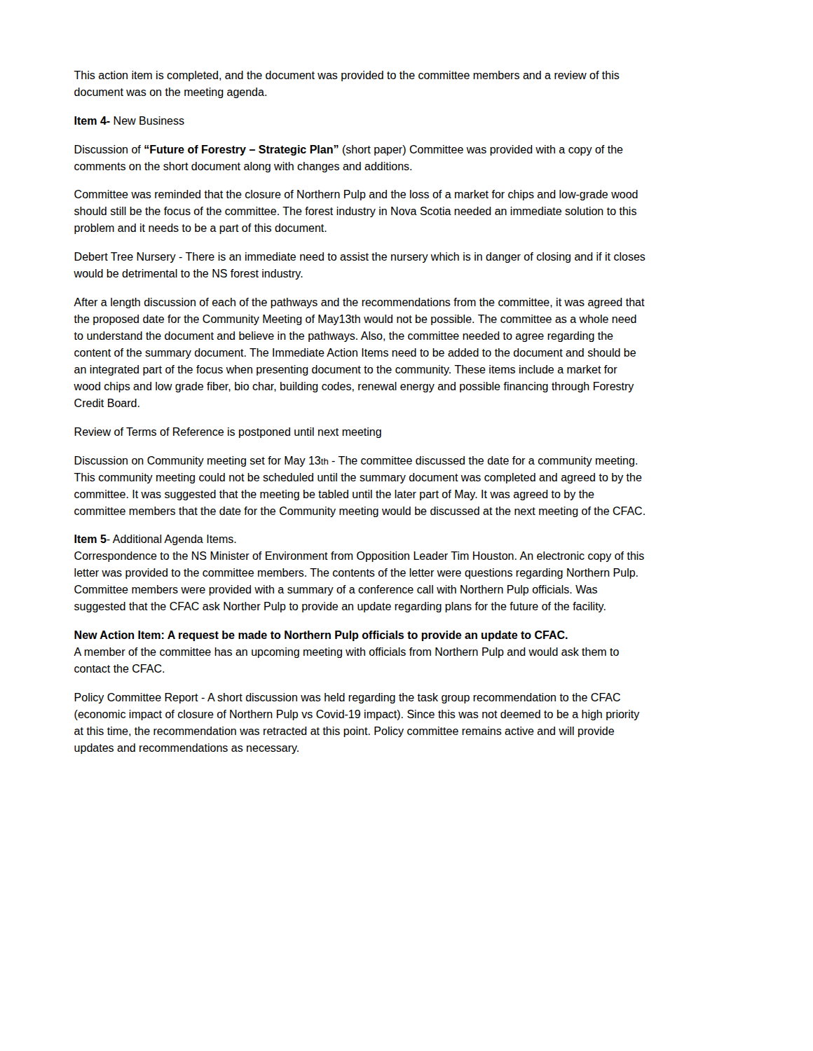This action item is completed, and the document was provided to the committee members and a review of this document was on the meeting agenda.
Item 4- New Business
Discussion of “Future of Forestry – Strategic Plan” (short paper) Committee was provided with a copy of the comments on the short document along with changes and additions.
Committee was reminded that the closure of Northern Pulp and the loss of a market for chips and low-grade wood should still be the focus of the committee. The forest industry in Nova Scotia needed an immediate solution to this problem and it needs to be a part of this document.
Debert Tree Nursery - There is an immediate need to assist the nursery which is in danger of closing and if it closes would be detrimental to the NS forest industry.
After a length discussion of each of the pathways and the recommendations from the committee, it was agreed that the proposed date for the Community Meeting of May13th would not be possible. The committee as a whole need to understand the document and believe in the pathways. Also, the committee needed to agree regarding the content of the summary document. The Immediate Action Items need to be added to the document and should be an integrated part of the focus when presenting document to the community. These items include a market for wood chips and low grade fiber, bio char, building codes, renewal energy and possible financing through Forestry Credit Board.
Review of Terms of Reference is postponed until next meeting
Discussion on Community meeting set for May 13th - The committee discussed the date for a community meeting. This community meeting could not be scheduled until the summary document was completed and agreed to by the committee. It was suggested that the meeting be tabled until the later part of May. It was agreed to by the committee members that the date for the Community meeting would be discussed at the next meeting of the CFAC.
Item 5- Additional Agenda Items.
Correspondence to the NS Minister of Environment from Opposition Leader Tim Houston. An electronic copy of this letter was provided to the committee members. The contents of the letter were questions regarding Northern Pulp. Committee members were provided with a summary of a conference call with Northern Pulp officials. Was suggested that the CFAC ask Norther Pulp to provide an update regarding plans for the future of the facility.
New Action Item: A request be made to Northern Pulp officials to provide an update to CFAC.
A member of the committee has an upcoming meeting with officials from Northern Pulp and would ask them to contact the CFAC.
Policy Committee Report - A short discussion was held regarding the task group recommendation to the CFAC (economic impact of closure of Northern Pulp vs Covid-19 impact). Since this was not deemed to be a high priority at this time, the recommendation was retracted at this point. Policy committee remains active and will provide updates and recommendations as necessary.